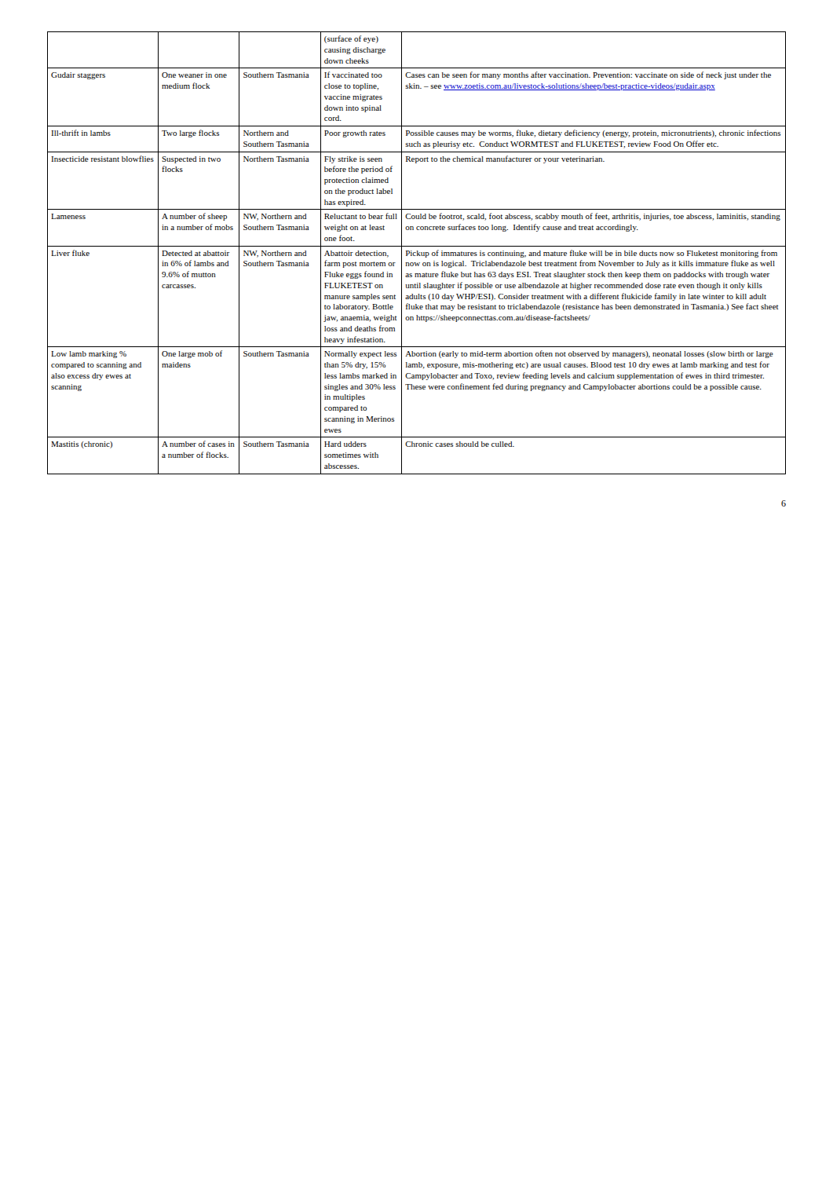| | | | (surface of eye) causing discharge down cheeks | |
| Gudair staggers | One weaner in one medium flock | Southern Tasmania | If vaccinated too close to topline, vaccine migrates down into spinal cord. | Cases can be seen for many months after vaccination. Prevention: vaccinate on side of neck just under the skin. – see www.zoetis.com.au/livestock-solutions/sheep/best-practice-videos/gudair.aspx |
| Ill-thrift in lambs | Two large flocks | Northern and Southern Tasmania | Poor growth rates | Possible causes may be worms, fluke, dietary deficiency (energy, protein, micronutrients), chronic infections such as pleurisy etc. Conduct WORMTEST and FLUKETEST, review Food On Offer etc. |
| Insecticide resistant blowflies | Suspected in two flocks | Northern Tasmania | Fly strike is seen before the period of protection claimed on the product label has expired. | Report to the chemical manufacturer or your veterinarian. |
| Lameness | A number of sheep in a number of mobs | NW, Northern and Southern Tasmania | Reluctant to bear full weight on at least one foot. | Could be footrot, scald, foot abscess, scabby mouth of feet, arthritis, injuries, toe abscess, laminitis, standing on concrete surfaces too long. Identify cause and treat accordingly. |
| Liver fluke | Detected at abattoir in 6% of lambs and 9.6% of mutton carcasses. | NW, Northern and Southern Tasmania | Abattoir detection, farm post mortem or Fluke eggs found in FLUKETEST on manure samples sent to laboratory. Bottle jaw, anaemia, weight loss and deaths from heavy infestation. | Pickup of immatures is continuing, and mature fluke will be in bile ducts now so Fluketest monitoring from now on is logical. Triclabendazole best treatment from November to July as it kills immature fluke as well as mature fluke but has 63 days ESI. Treat slaughter stock then keep them on paddocks with trough water until slaughter if possible or use albendazole at higher recommended dose rate even though it only kills adults (10 day WHP/ESI). Consider treatment with a different flukicide family in late winter to kill adult fluke that may be resistant to triclabendazole (resistance has been demonstrated in Tasmania.) See fact sheet on https://sheepconnecttas.com.au/disease-factsheets/ |
| Low lamb marking % compared to scanning and also excess dry ewes at scanning | One large mob of maidens | Southern Tasmania | Normally expect less than 5% dry, 15% less lambs marked in singles and 30% less in multiples compared to scanning in Merinos ewes | Abortion (early to mid-term abortion often not observed by managers), neonatal losses (slow birth or large lamb, exposure, mis-mothering etc) are usual causes. Blood test 10 dry ewes at lamb marking and test for Campylobacter and Toxo, review feeding levels and calcium supplementation of ewes in third trimester. These were confinement fed during pregnancy and Campylobacter abortions could be a possible cause. |
| Mastitis (chronic) | A number of cases in a number of flocks. | Southern Tasmania | Hard udders sometimes with abscesses. | Chronic cases should be culled. |
6